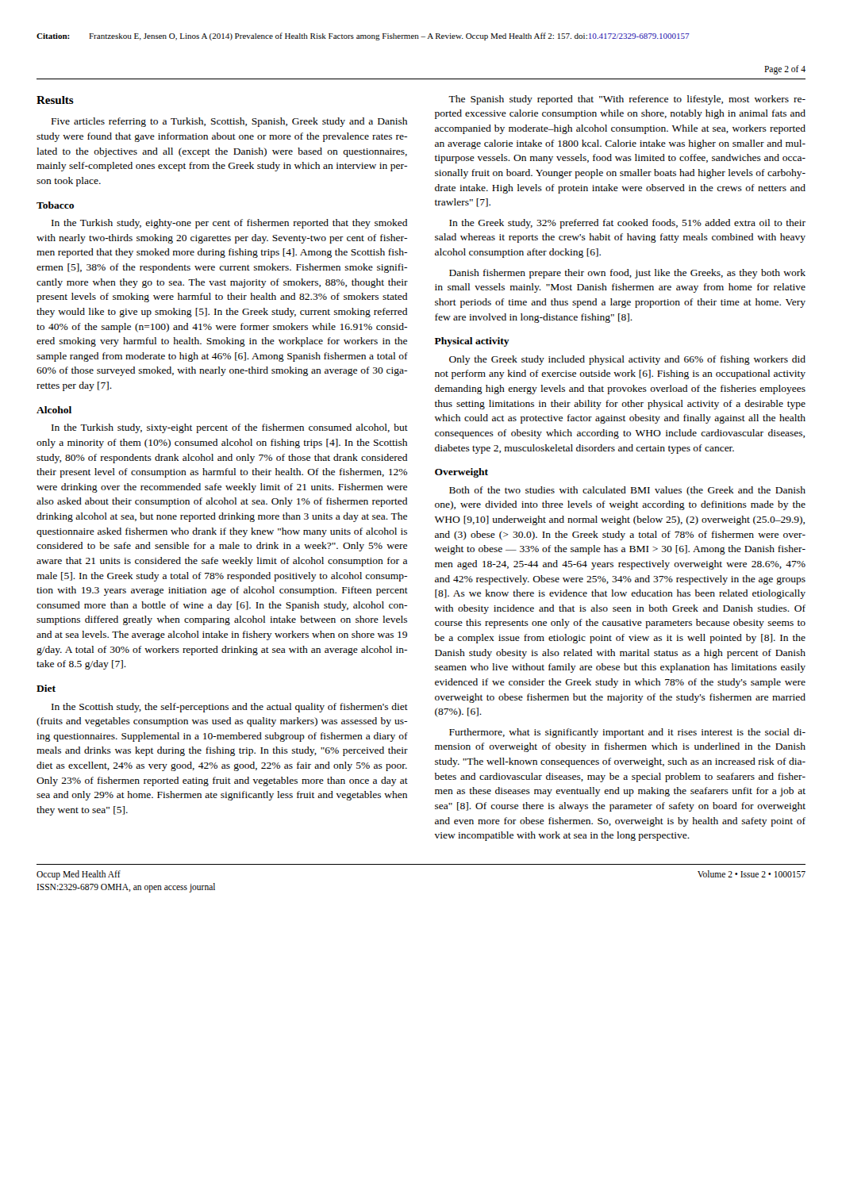Citation: Frantzeskou E, Jensen O, Linos A (2014) Prevalence of Health Risk Factors among Fishermen – A Review. Occup Med Health Aff 2: 157. doi:10.4172/2329-6879.1000157
Page 2 of 4
Results
Five articles referring to a Turkish, Scottish, Spanish, Greek study and a Danish study were found that gave information about one or more of the prevalence rates related to the objectives and all (except the Danish) were based on questionnaires, mainly self-completed ones except from the Greek study in which an interview in person took place.
Tobacco
In the Turkish study, eighty-one per cent of fishermen reported that they smoked with nearly two-thirds smoking 20 cigarettes per day. Seventy-two per cent of fishermen reported that they smoked more during fishing trips [4]. Among the Scottish fishermen [5], 38% of the respondents were current smokers. Fishermen smoke significantly more when they go to sea. The vast majority of smokers, 88%, thought their present levels of smoking were harmful to their health and 82.3% of smokers stated they would like to give up smoking [5]. In the Greek study, current smoking referred to 40% of the sample (n=100) and 41% were former smokers while 16.91% considered smoking very harmful to health. Smoking in the workplace for workers in the sample ranged from moderate to high at 46% [6]. Among Spanish fishermen a total of 60% of those surveyed smoked, with nearly one-third smoking an average of 30 cigarettes per day [7].
Alcohol
In the Turkish study, sixty-eight percent of the fishermen consumed alcohol, but only a minority of them (10%) consumed alcohol on fishing trips [4]. In the Scottish study, 80% of respondents drank alcohol and only 7% of those that drank considered their present level of consumption as harmful to their health. Of the fishermen, 12% were drinking over the recommended safe weekly limit of 21 units. Fishermen were also asked about their consumption of alcohol at sea. Only 1% of fishermen reported drinking alcohol at sea, but none reported drinking more than 3 units a day at sea. The questionnaire asked fishermen who drank if they knew "how many units of alcohol is considered to be safe and sensible for a male to drink in a week?". Only 5% were aware that 21 units is considered the safe weekly limit of alcohol consumption for a male [5]. In the Greek study a total of 78% responded positively to alcohol consumption with 19.3 years average initiation age of alcohol consumption. Fifteen percent consumed more than a bottle of wine a day [6]. In the Spanish study, alcohol consumptions differed greatly when comparing alcohol intake between on shore levels and at sea levels. The average alcohol intake in fishery workers when on shore was 19 g/day. A total of 30% of workers reported drinking at sea with an average alcohol intake of 8.5 g/day [7].
Diet
In the Scottish study, the self-perceptions and the actual quality of fishermen's diet (fruits and vegetables consumption was used as quality markers) was assessed by using questionnaires. Supplemental in a 10-membered subgroup of fishermen a diary of meals and drinks was kept during the fishing trip. In this study, "6% perceived their diet as excellent, 24% as very good, 42% as good, 22% as fair and only 5% as poor. Only 23% of fishermen reported eating fruit and vegetables more than once a day at sea and only 29% at home. Fishermen ate significantly less fruit and vegetables when they went to sea" [5].
The Spanish study reported that "With reference to lifestyle, most workers reported excessive calorie consumption while on shore, notably high in animal fats and accompanied by moderate–high alcohol consumption. While at sea, workers reported an average calorie intake of 1800 kcal. Calorie intake was higher on smaller and multipurpose vessels. On many vessels, food was limited to coffee, sandwiches and occasionally fruit on board. Younger people on smaller boats had higher levels of carbohydrate intake. High levels of protein intake were observed in the crews of netters and trawlers" [7].
In the Greek study, 32% preferred fat cooked foods, 51% added extra oil to their salad whereas it reports the crew's habit of having fatty meals combined with heavy alcohol consumption after docking [6].
Danish fishermen prepare their own food, just like the Greeks, as they both work in small vessels mainly. "Most Danish fishermen are away from home for relative short periods of time and thus spend a large proportion of their time at home. Very few are involved in long-distance fishing" [8].
Physical activity
Only the Greek study included physical activity and 66% of fishing workers did not perform any kind of exercise outside work [6]. Fishing is an occupational activity demanding high energy levels and that provokes overload of the fisheries employees thus setting limitations in their ability for other physical activity of a desirable type which could act as protective factor against obesity and finally against all the health consequences of obesity which according to WHO include cardiovascular diseases, diabetes type 2, musculoskeletal disorders and certain types of cancer.
Overweight
Both of the two studies with calculated BMI values (the Greek and the Danish one), were divided into three levels of weight according to definitions made by the WHO [9,10] underweight and normal weight (below 25), (2) overweight (25.0–29.9), and (3) obese (> 30.0). In the Greek study a total of 78% of fishermen were overweight to obese — 33% of the sample has a BMI > 30 [6]. Among the Danish fishermen aged 18-24, 25-44 and 45-64 years respectively overweight were 28.6%, 47% and 42% respectively. Obese were 25%, 34% and 37% respectively in the age groups [8]. As we know there is evidence that low education has been related etiologically with obesity incidence and that is also seen in both Greek and Danish studies. Of course this represents one only of the causative parameters because obesity seems to be a complex issue from etiologic point of view as it is well pointed by [8]. In the Danish study obesity is also related with marital status as a high percent of Danish seamen who live without family are obese but this explanation has limitations easily evidenced if we consider the Greek study in which 78% of the study's sample were overweight to obese fishermen but the majority of the study's fishermen are married (87%). [6].
Furthermore, what is significantly important and it rises interest is the social dimension of overweight of obesity in fishermen which is underlined in the Danish study. "The well-known consequences of overweight, such as an increased risk of diabetes and cardiovascular diseases, may be a special problem to seafarers and fishermen as these diseases may eventually end up making the seafarers unfit for a job at sea" [8]. Of course there is always the parameter of safety on board for overweight and even more for obese fishermen. So, overweight is by health and safety point of view incompatible with work at sea in the long perspective.
Occup Med Health Aff
ISSN:2329-6879 OMHA, an open access journal
Volume 2 • Issue 2 • 1000157